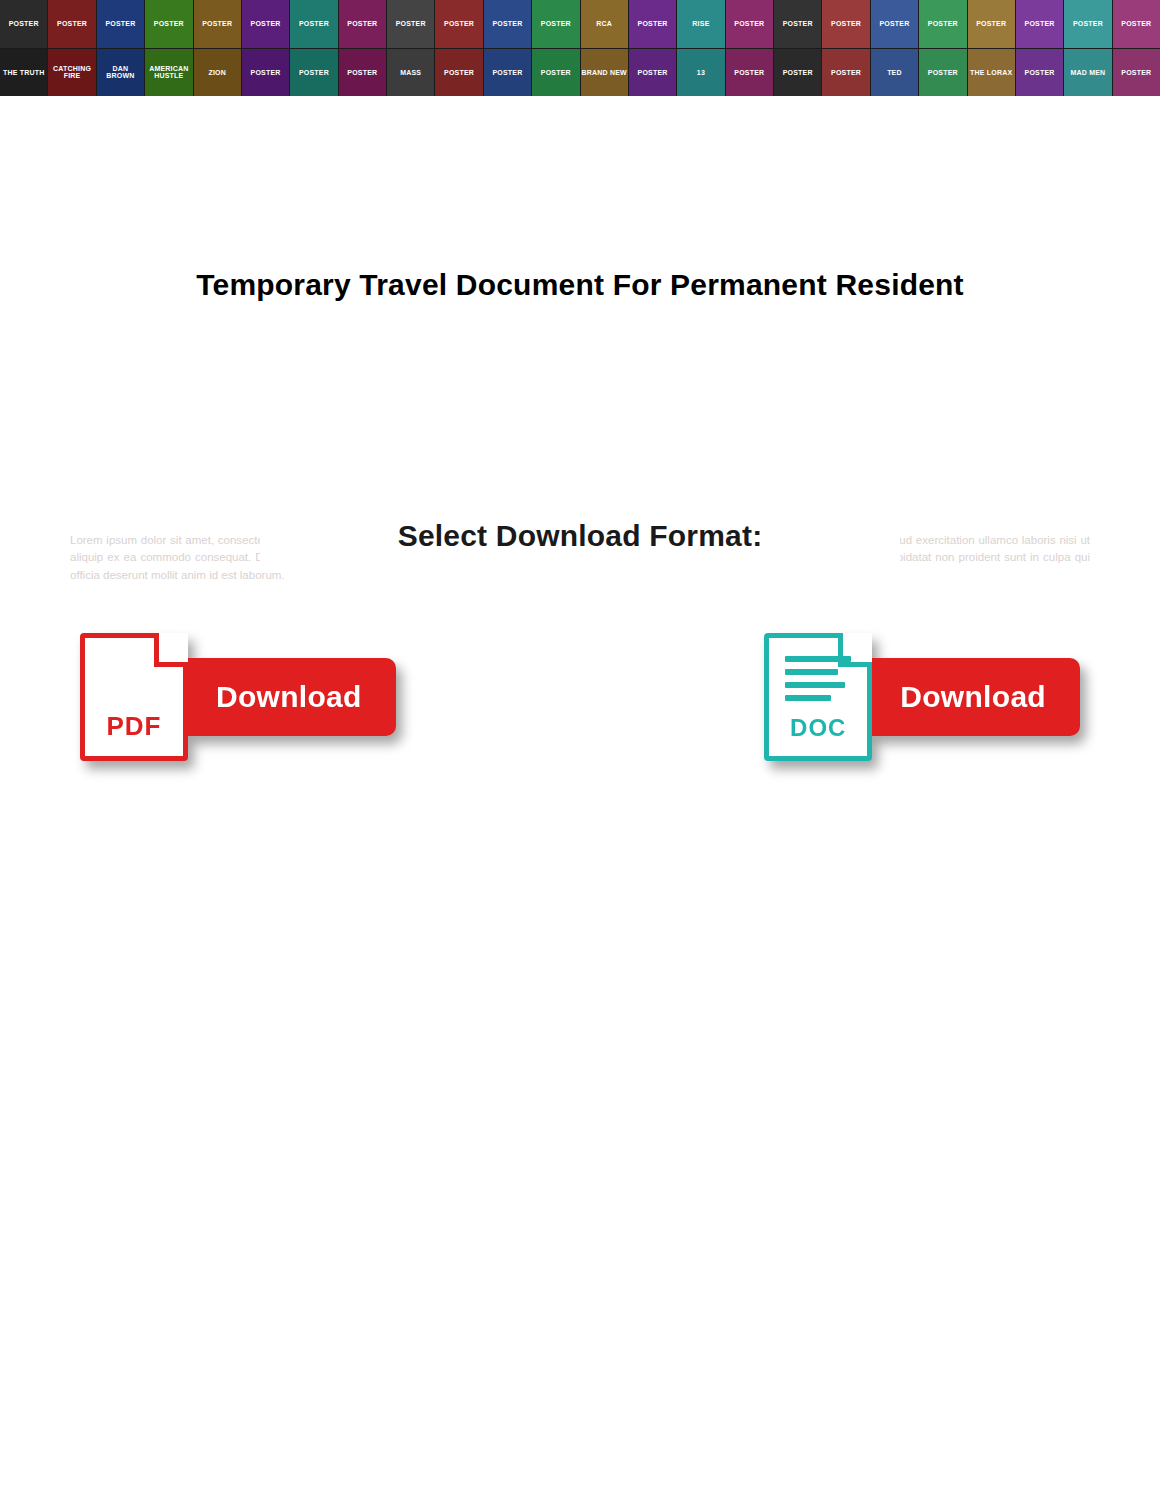Poster
Poster
Poster
Poster
Poster
Poster
Poster
Poster
Poster
Poster
Poster
Poster
RCA
Poster
RISE
Poster
Poster
Poster
Poster
Poster
Poster
Poster
Poster
Poster
The Truth
Catching Fire
Dan Brown
American Hustle
Zion
Poster
Poster
Poster
Mass
Poster
Poster
Poster
Brand New
Poster
13
Poster
Poster
Poster
TED
Poster
The Lorax
Poster
Mad Men
Poster
Temporary Travel Document For Permanent Resident
Lorem ipsum dolor sit amet, consectetur adipiscing elit, sed do eiusmod tempor incididunt ut labore et dolore magna aliqua. Ut enim ad minim veniam, quis nostrud exercitation ullamco laboris nisi ut aliquip ex ea commodo consequat. Duis aute irure dolor in reprehenderit in voluptate velit esse cillum dolore eu fugiat nulla pariatur excepteur sint occaecat cupidatat non proident sunt in culpa qui officia deserunt mollit anim id est laborum.
Select Download Format:
PDF Download DOC Download